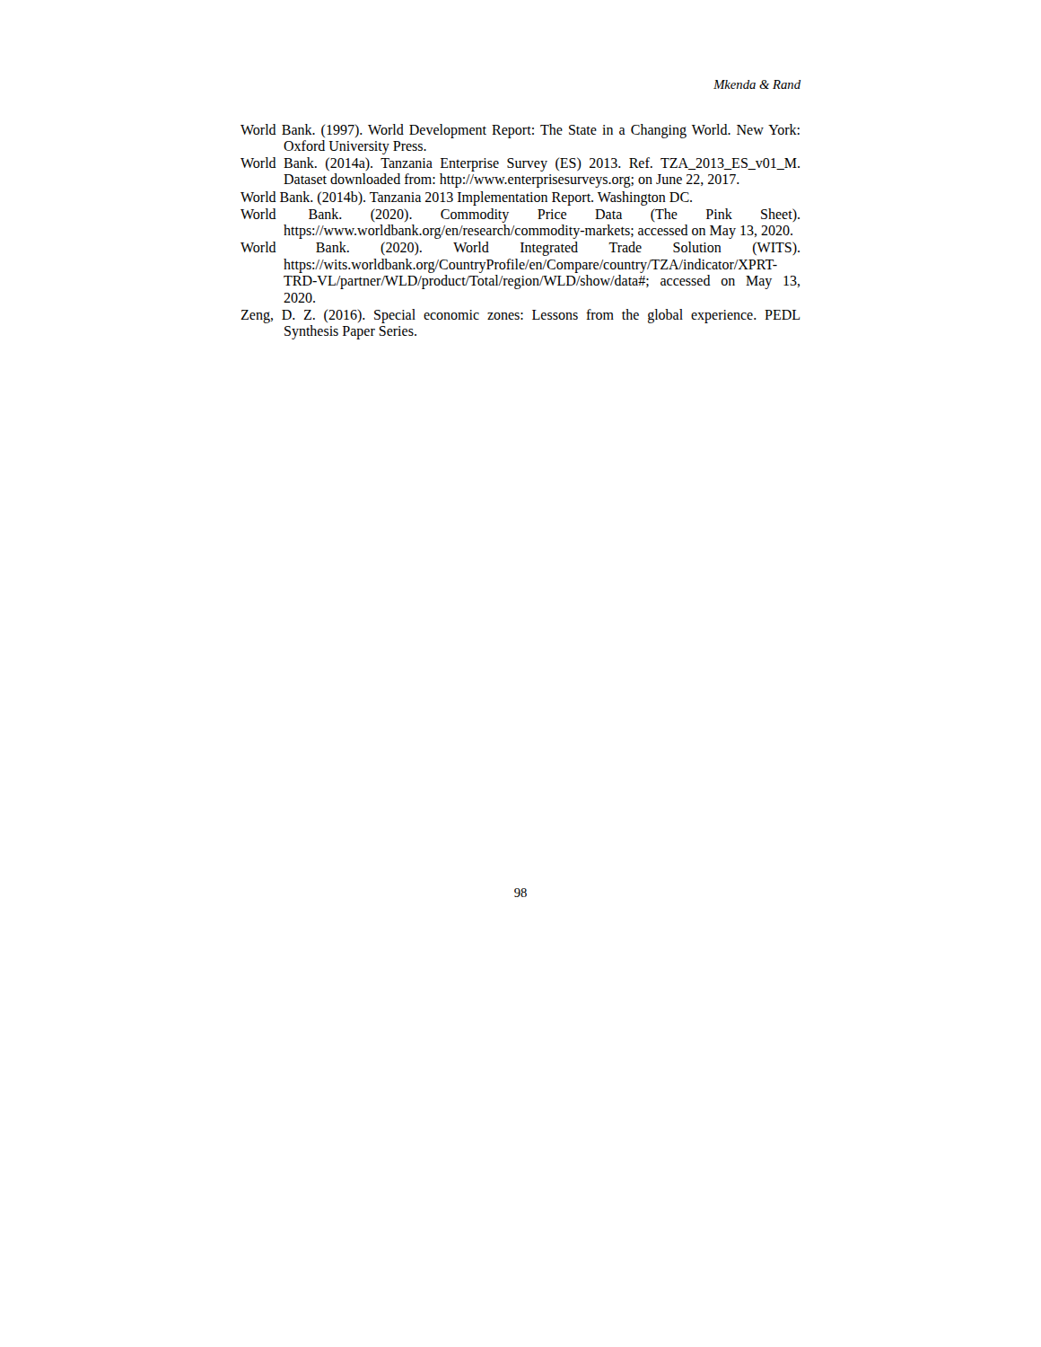Mkenda & Rand
World Bank. (1997). World Development Report: The State in a Changing World. New York: Oxford University Press.
World Bank. (2014a). Tanzania Enterprise Survey (ES) 2013. Ref. TZA_2013_ES_v01_M. Dataset downloaded from: http://www.enterprisesurveys.org; on June 22, 2017.
World Bank. (2014b). Tanzania 2013 Implementation Report. Washington DC.
World Bank. (2020). Commodity Price Data (The Pink Sheet). https://www.worldbank.org/en/research/commodity-markets; accessed on May 13, 2020.
World Bank. (2020). World Integrated Trade Solution (WITS). https://wits.worldbank.org/CountryProfile/en/Compare/country/TZA/indicator/XPRT-TRD-VL/partner/WLD/product/Total/region/WLD/show/data#; accessed on May 13, 2020.
Zeng, D. Z. (2016). Special economic zones: Lessons from the global experience. PEDL Synthesis Paper Series.
98